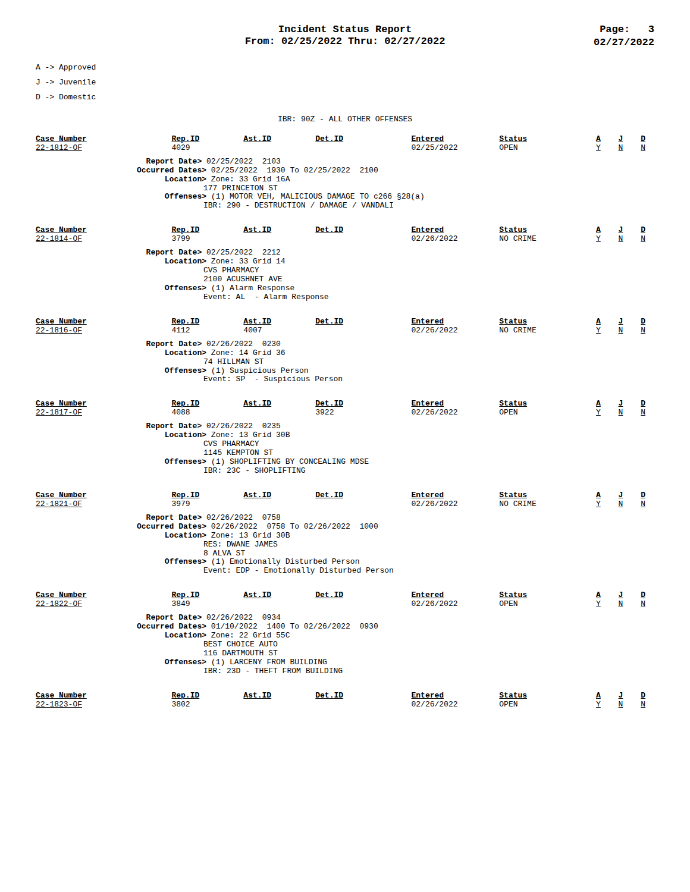Incident Status ReportPage: 3
From: 02/25/2022 Thru: 02/27/202202/27/2022
A -> Approved
J -> Juvenile
D -> Domestic
IBR: 90Z - ALL OTHER OFFENSES
| Case Number | Rep.ID | Ast.ID | Det.ID | Entered | Status | A | J | D |
| 22-1812-OF | 4029 | | | 02/25/2022 | OPEN | Y | N | N |
Report Date> 02/25/2022 2103
Occurred Dates> 02/25/2022 1930 To 02/25/2022 2100
Location> Zone: 33 Grid 16A
177 PRINCETON ST
Offenses> (1) MOTOR VEH, MALICIOUS DAMAGE TO c266 §28(a)
IBR: 290 - DESTRUCTION / DAMAGE / VANDALI
| Case Number | Rep.ID | Ast.ID | Det.ID | Entered | Status | A | J | D |
| 22-1814-OF | 3799 | | | 02/26/2022 | NO CRIME | Y | N | N |
Report Date> 02/25/2022 2212
Location> Zone: 33 Grid 14
CVS PHARMACY
2100 ACUSHNET AVE
Offenses> (1) Alarm Response
Event: AL - Alarm Response
| Case Number | Rep.ID | Ast.ID | Det.ID | Entered | Status | A | J | D |
| 22-1816-OF | 4112 | 4007 | | 02/26/2022 | NO CRIME | Y | N | N |
Report Date> 02/26/2022 0230
Location> Zone: 14 Grid 36
74 HILLMAN ST
Offenses> (1) Suspicious Person
Event: SP - Suspicious Person
| Case Number | Rep.ID | Ast.ID | Det.ID | Entered | Status | A | J | D |
| 22-1817-OF | 4088 | | 3922 | 02/26/2022 | OPEN | Y | N | N |
Report Date> 02/26/2022 0235
Location> Zone: 13 Grid 30B
CVS PHARMACY
1145 KEMPTON ST
Offenses> (1) SHOPLIFTING BY CONCEALING MDSE
IBR: 23C - SHOPLIFTING
| Case Number | Rep.ID | Ast.ID | Det.ID | Entered | Status | A | J | D |
| 22-1821-OF | 3979 | | | 02/26/2022 | NO CRIME | Y | N | N |
Report Date> 02/26/2022 0758
Occurred Dates> 02/26/2022 0758 To 02/26/2022 1000
Location> Zone: 13 Grid 30B
RES: DWANE JAMES
8 ALVA ST
Offenses> (1) Emotionally Disturbed Person
Event: EDP - Emotionally Disturbed Person
| Case Number | Rep.ID | Ast.ID | Det.ID | Entered | Status | A | J | D |
| 22-1822-OF | 3849 | | | 02/26/2022 | OPEN | Y | N | N |
Report Date> 02/26/2022 0934
Occurred Dates> 01/10/2022 1400 To 02/26/2022 0930
Location> Zone: 22 Grid 55C
BEST CHOICE AUTO
116 DARTMOUTH ST
Offenses> (1) LARCENY FROM BUILDING
IBR: 23D - THEFT FROM BUILDING
| Case Number | Rep.ID | Ast.ID | Det.ID | Entered | Status | A | J | D |
| 22-1823-OF | 3802 | | | 02/26/2022 | OPEN | Y | N | N |